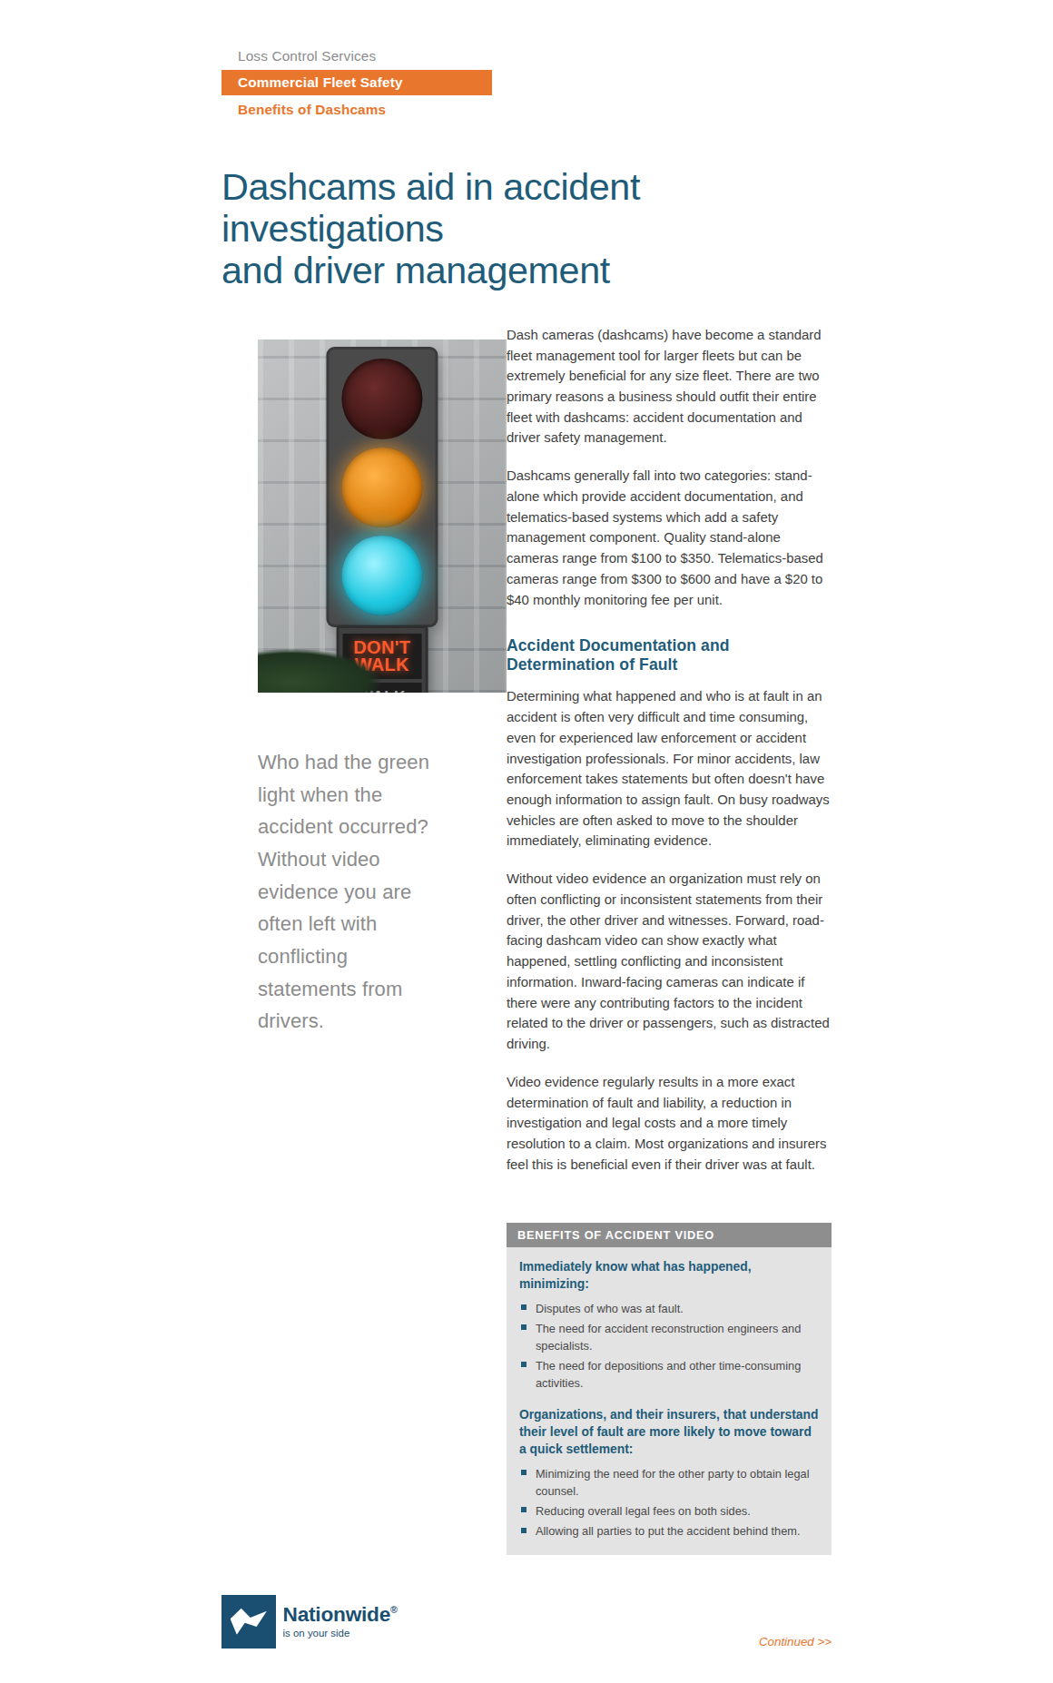Loss Control Services
Commercial Fleet Safety
Benefits of Dashcams
Dashcams aid in accident investigations
and driver management
DON'T WALK
WALK
Who had the green light when the accident occurred? Without video evidence you are often left with conflicting statements from drivers.
Dash cameras (dashcams) have become a standard fleet management tool for larger fleets but can be extremely beneficial for any size fleet. There are two primary reasons a business should outfit their entire fleet with dashcams: accident documentation and driver safety management.
Dashcams generally fall into two categories: stand-alone which provide accident documentation, and telematics-based systems which add a safety management component. Quality stand-alone cameras range from $100 to $350. Telematics-based cameras range from $300 to $600 and have a $20 to $40 monthly monitoring fee per unit.
Accident Documentation and Determination of Fault
Determining what happened and who is at fault in an accident is often very difficult and time consuming, even for experienced law enforcement or accident investigation professionals. For minor accidents, law enforcement takes statements but often doesn't have enough information to assign fault. On busy roadways vehicles are often asked to move to the shoulder immediately, eliminating evidence.
Without video evidence an organization must rely on often conflicting or inconsistent statements from their driver, the other driver and witnesses. Forward, road-facing dashcam video can show exactly what happened, settling conflicting and inconsistent information. Inward-facing cameras can indicate if there were any contributing factors to the incident related to the driver or passengers, such as distracted driving.
Video evidence regularly results in a more exact determination of fault and liability, a reduction in investigation and legal costs and a more timely resolution to a claim. Most organizations and insurers feel this is beneficial even if their driver was at fault.
BENEFITS OF ACCIDENT VIDEO
Immediately know what has happened, minimizing:
Disputes of who was at fault.
The need for accident reconstruction engineers and specialists.
The need for depositions and other time-consuming activities.
Organizations, and their insurers, that understand their level of fault are more likely to move toward a quick settlement:
Minimizing the need for the other party to obtain legal counsel.
Reducing overall legal fees on both sides.
Allowing all parties to put the accident behind them.
Nationwide®
is on your side
Continued >>